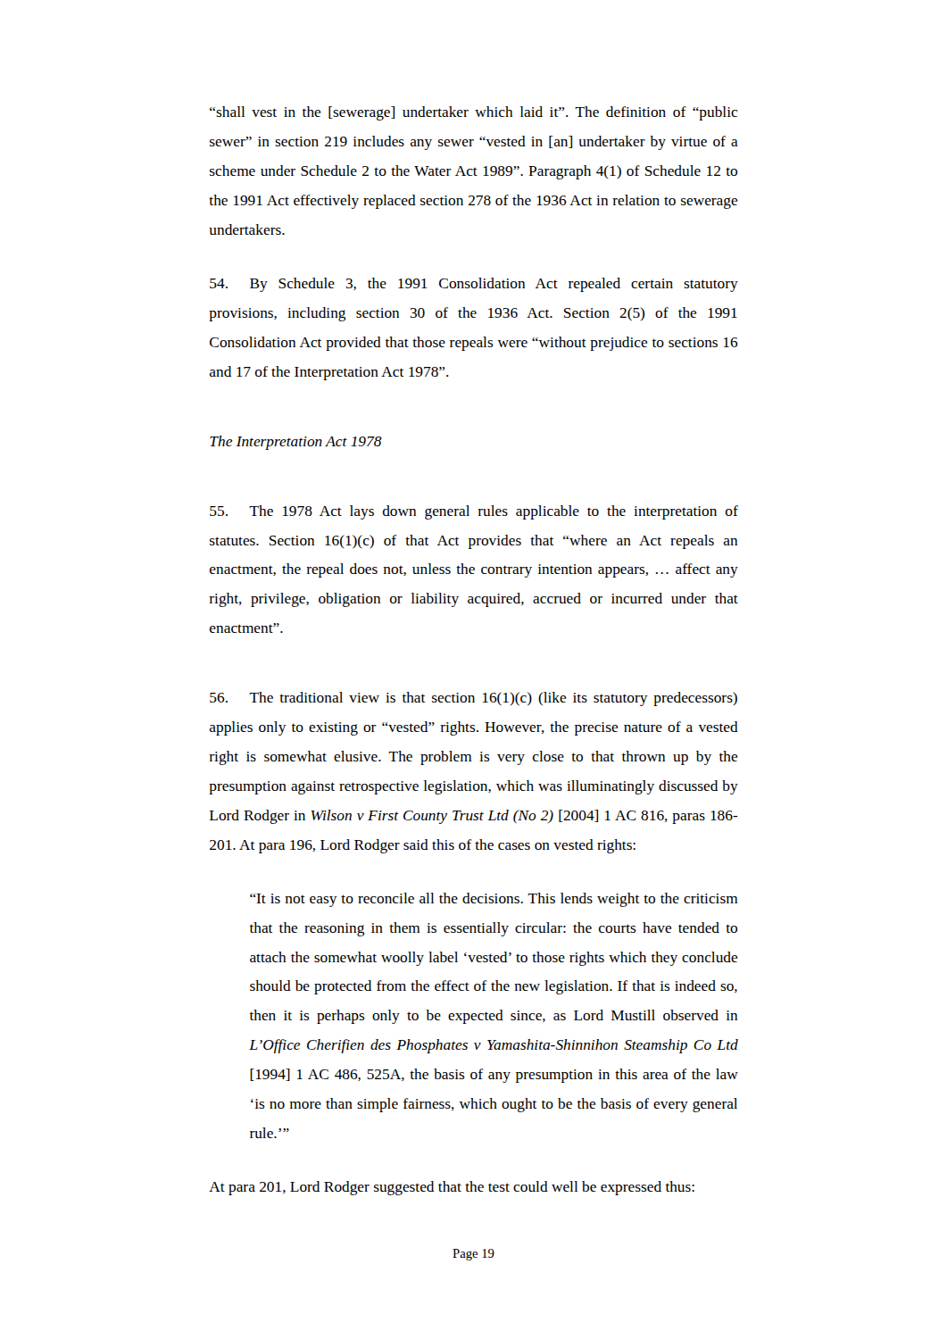“shall vest in the [sewerage] undertaker which laid it”. The definition of “public sewer” in section 219 includes any sewer “vested in [an] undertaker by virtue of a scheme under Schedule 2 to the Water Act 1989”. Paragraph 4(1) of Schedule 12 to the 1991 Act effectively replaced section 278 of the 1936 Act in relation to sewerage undertakers.
54. By Schedule 3, the 1991 Consolidation Act repealed certain statutory provisions, including section 30 of the 1936 Act. Section 2(5) of the 1991 Consolidation Act provided that those repeals were “without prejudice to sections 16 and 17 of the Interpretation Act 1978”.
The Interpretation Act 1978
55. The 1978 Act lays down general rules applicable to the interpretation of statutes. Section 16(1)(c) of that Act provides that “where an Act repeals an enactment, the repeal does not, unless the contrary intention appears, … affect any right, privilege, obligation or liability acquired, accrued or incurred under that enactment”.
56. The traditional view is that section 16(1)(c) (like its statutory predecessors) applies only to existing or “vested” rights. However, the precise nature of a vested right is somewhat elusive. The problem is very close to that thrown up by the presumption against retrospective legislation, which was illuminatingly discussed by Lord Rodger in Wilson v First County Trust Ltd (No 2) [2004] 1 AC 816, paras 186-201. At para 196, Lord Rodger said this of the cases on vested rights:
“It is not easy to reconcile all the decisions. This lends weight to the criticism that the reasoning in them is essentially circular: the courts have tended to attach the somewhat woolly label ‘vested’ to those rights which they conclude should be protected from the effect of the new legislation. If that is indeed so, then it is perhaps only to be expected since, as Lord Mustill observed in L’Office Cherifien des Phosphates v Yamashita-Shinnihon Steamship Co Ltd [1994] 1 AC 486, 525A, the basis of any presumption in this area of the law ‘is no more than simple fairness, which ought to be the basis of every general rule.’”
At para 201, Lord Rodger suggested that the test could well be expressed thus:
Page 19